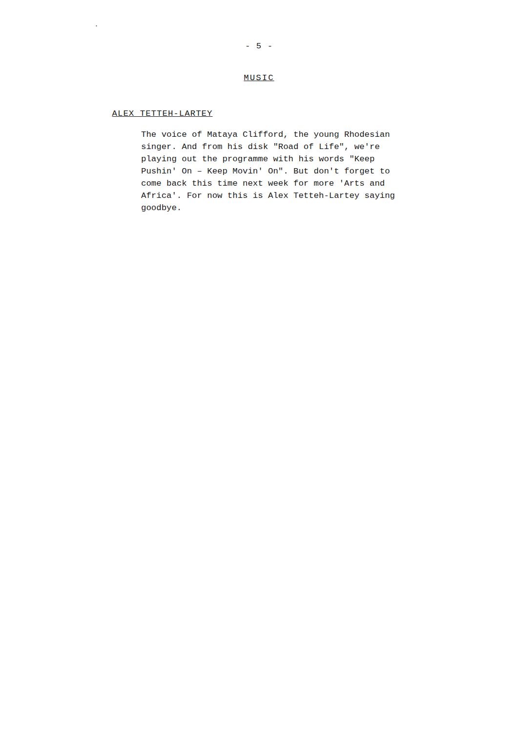.
- 5 -
MUSIC
ALEX TETTEH-LARTEY
The voice of Mataya Clifford, the young Rhodesian singer. And from his disk "Road of Life", we're playing out the programme with his words "Keep Pushin' On – Keep Movin' On". But don't forget to come back this time next week for more 'Arts and Africa'. For now this is Alex Tetteh-Lartey saying goodbye.